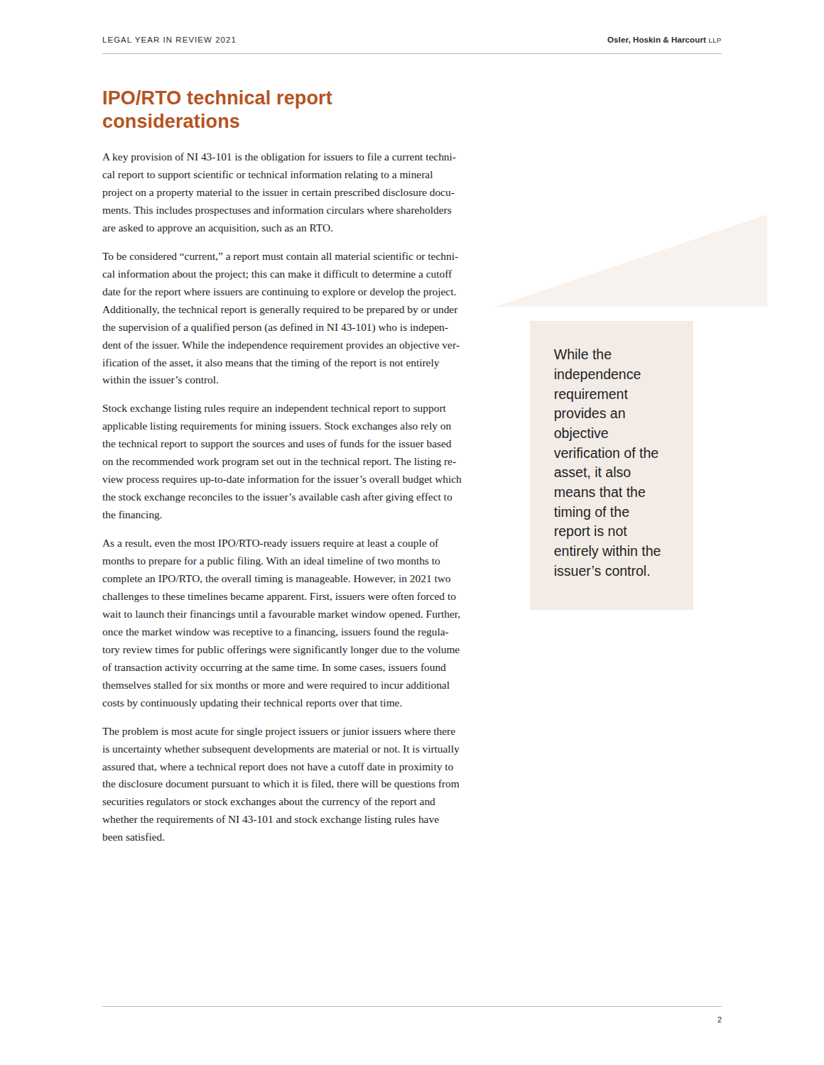Legal Year in Review 2021
Osler, Hoskin & Harcourt LLP
IPO/RTO technical report considerations
A key provision of NI 43-101 is the obligation for issuers to file a current technical report to support scientific or technical information relating to a mineral project on a property material to the issuer in certain prescribed disclosure documents. This includes prospectuses and information circulars where shareholders are asked to approve an acquisition, such as an RTO.
To be considered “current,” a report must contain all material scientific or technical information about the project; this can make it difficult to determine a cutoff date for the report where issuers are continuing to explore or develop the project. Additionally, the technical report is generally required to be prepared by or under the supervision of a qualified person (as defined in NI 43-101) who is independent of the issuer. While the independence requirement provides an objective verification of the asset, it also means that the timing of the report is not entirely within the issuer’s control.
Stock exchange listing rules require an independent technical report to support applicable listing requirements for mining issuers. Stock exchanges also rely on the technical report to support the sources and uses of funds for the issuer based on the recommended work program set out in the technical report. The listing review process requires up-to-date information for the issuer’s overall budget which the stock exchange reconciles to the issuer’s available cash after giving effect to the financing.
As a result, even the most IPO/RTO-ready issuers require at least a couple of months to prepare for a public filing. With an ideal timeline of two months to complete an IPO/RTO, the overall timing is manageable. However, in 2021 two challenges to these timelines became apparent. First, issuers were often forced to wait to launch their financings until a favourable market window opened. Further, once the market window was receptive to a financing, issuers found the regulatory review times for public offerings were significantly longer due to the volume of transaction activity occurring at the same time. In some cases, issuers found themselves stalled for six months or more and were required to incur additional costs by continuously updating their technical reports over that time.
The problem is most acute for single project issuers or junior issuers where there is uncertainty whether subsequent developments are material or not. It is virtually assured that, where a technical report does not have a cutoff date in proximity to the disclosure document pursuant to which it is filed, there will be questions from securities regulators or stock exchanges about the currency of the report and whether the requirements of NI 43-101 and stock exchange listing rules have been satisfied.
While the independence requirement provides an objective verification of the asset, it also means that the timing of the report is not entirely within the issuer’s control.
2